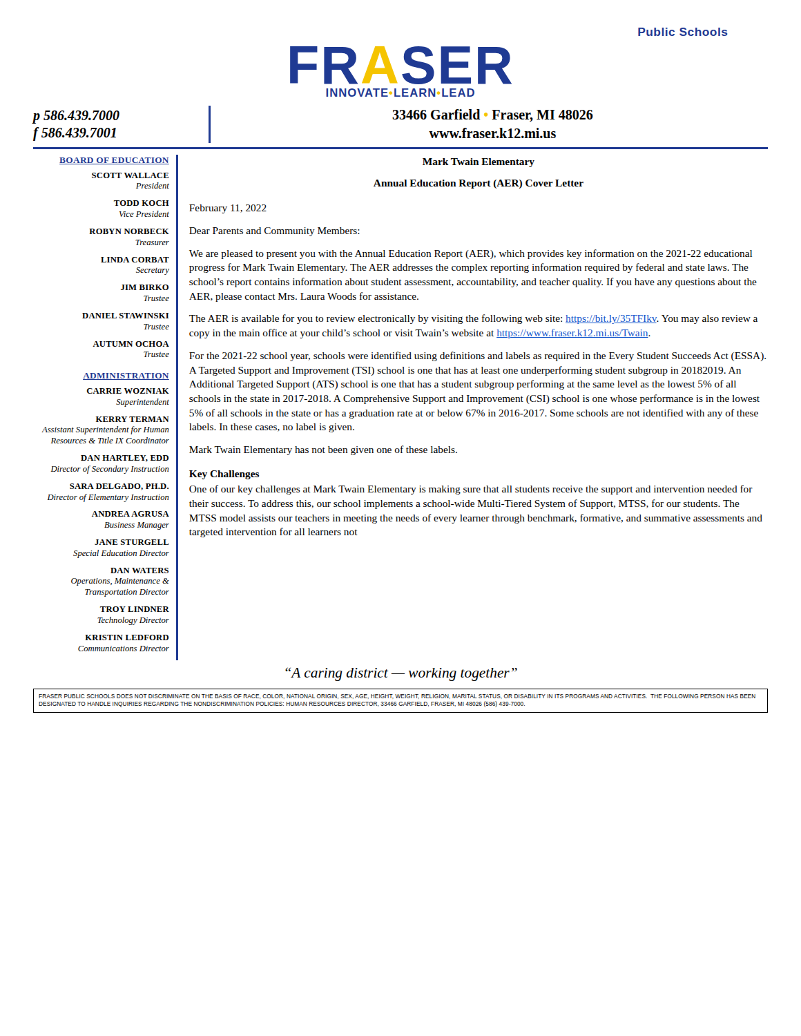Public Schools FRASER INNOVATE•LEARN•LEAD
p 586.439.7000
f 586.439.7001
33466 Garfield • Fraser, MI 48026
www.fraser.k12.mi.us
Board of Education
Scott Wallace
President
Todd Koch
Vice President
Robyn Norbeck
Treasurer
Linda Corbat
Secretary
Jim Birko
Trustee
Daniel Stawinski
Trustee
Autumn Ochoa
Trustee
Administration
Carrie Wozniak
Superintendent
Kerry Terman
Assistant Superintendent for Human Resources & Title IX Coordinator
Dan Hartley, EdD
Director of Secondary Instruction
Sara Delgado, Ph.D.
Director of Elementary Instruction
Andrea Agrusa
Business Manager
Jane Sturgell
Special Education Director
Dan Waters
Operations, Maintenance & Transportation Director
Troy Lindner
Technology Director
Kristin Ledford
Communications Director
Mark Twain Elementary
Annual Education Report (AER) Cover Letter
February 11, 2022
Dear Parents and Community Members:
We are pleased to present you with the Annual Education Report (AER), which provides key information on the 2021-22 educational progress for Mark Twain Elementary. The AER addresses the complex reporting information required by federal and state laws. The school’s report contains information about student assessment, accountability, and teacher quality. If you have any questions about the AER, please contact Mrs. Laura Woods for assistance.
The AER is available for you to review electronically by visiting the following web site: https://bit.ly/35TFIkv. You may also review a copy in the main office at your child’s school or visit Twain’s website at https://www.fraser.k12.mi.us/Twain.
For the 2021-22 school year, schools were identified using definitions and labels as required in the Every Student Succeeds Act (ESSA). A Targeted Support and Improvement (TSI) school is one that has at least one underperforming student subgroup in 20182019. An Additional Targeted Support (ATS) school is one that has a student subgroup performing at the same level as the lowest 5% of all schools in the state in 2017-2018. A Comprehensive Support and Improvement (CSI) school is one whose performance is in the lowest 5% of all schools in the state or has a graduation rate at or below 67% in 2016-2017. Some schools are not identified with any of these labels. In these cases, no label is given.
Mark Twain Elementary has not been given one of these labels.
Key Challenges
One of our key challenges at Mark Twain Elementary is making sure that all students receive the support and intervention needed for their success. To address this, our school implements a school-wide Multi-Tiered System of Support, MTSS, for our students. The MTSS model assists our teachers in meeting the needs of every learner through benchmark, formative, and summative assessments and targeted intervention for all learners not
“A caring district — working together”
Fraser Public Schools does not discriminate on the basis of race, color, national origin, sex, age, height, weight, religion, marital status, or disability in its programs and activities. The following person has been designated to handle inquiries regarding the nondiscrimination policies: Human Resources Director, 33466 Garfield, Fraser, MI 48026 (586) 439-7000.